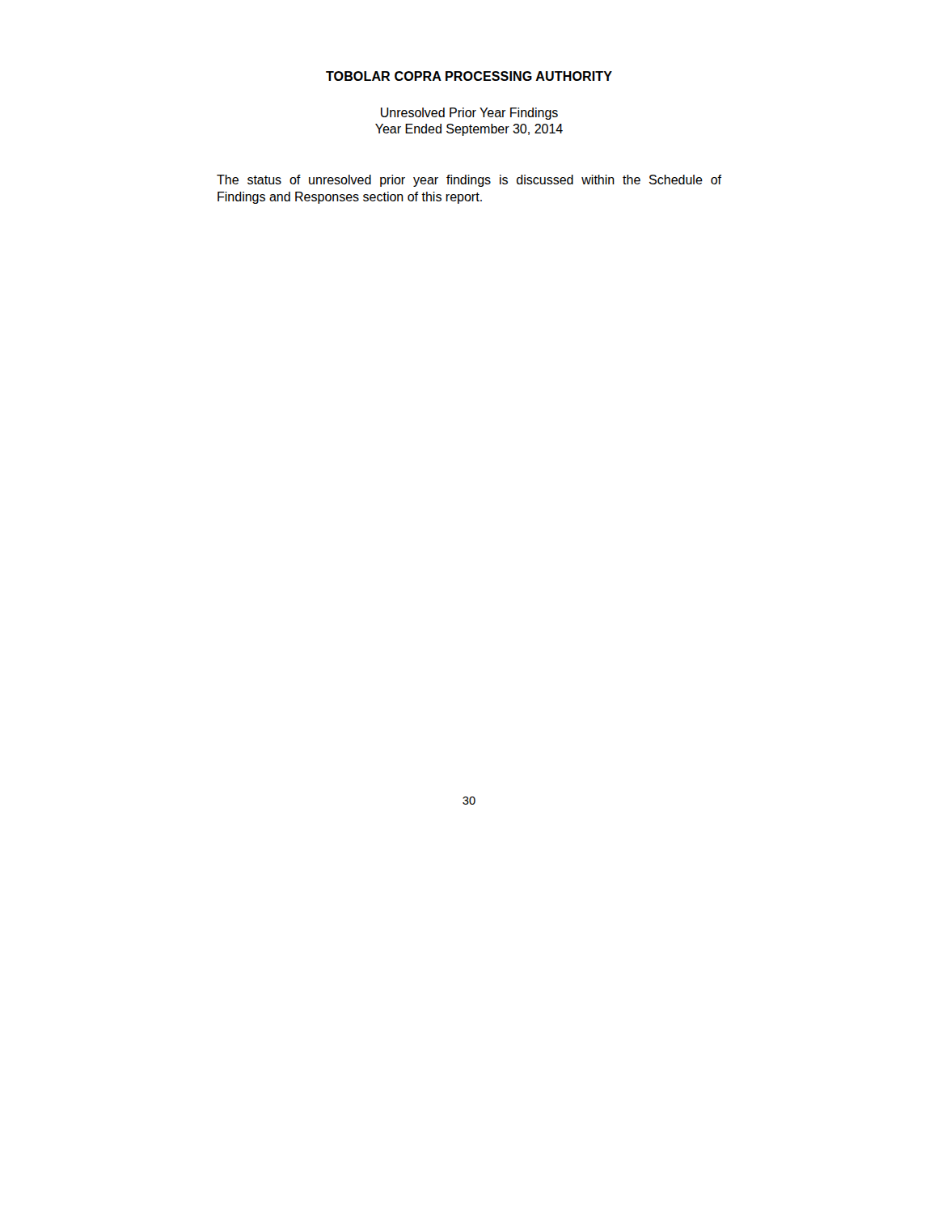TOBOLAR COPRA PROCESSING AUTHORITY
Unresolved Prior Year Findings
Year Ended September 30, 2014
The status of unresolved prior year findings is discussed within the Schedule of Findings and Responses section of this report.
30